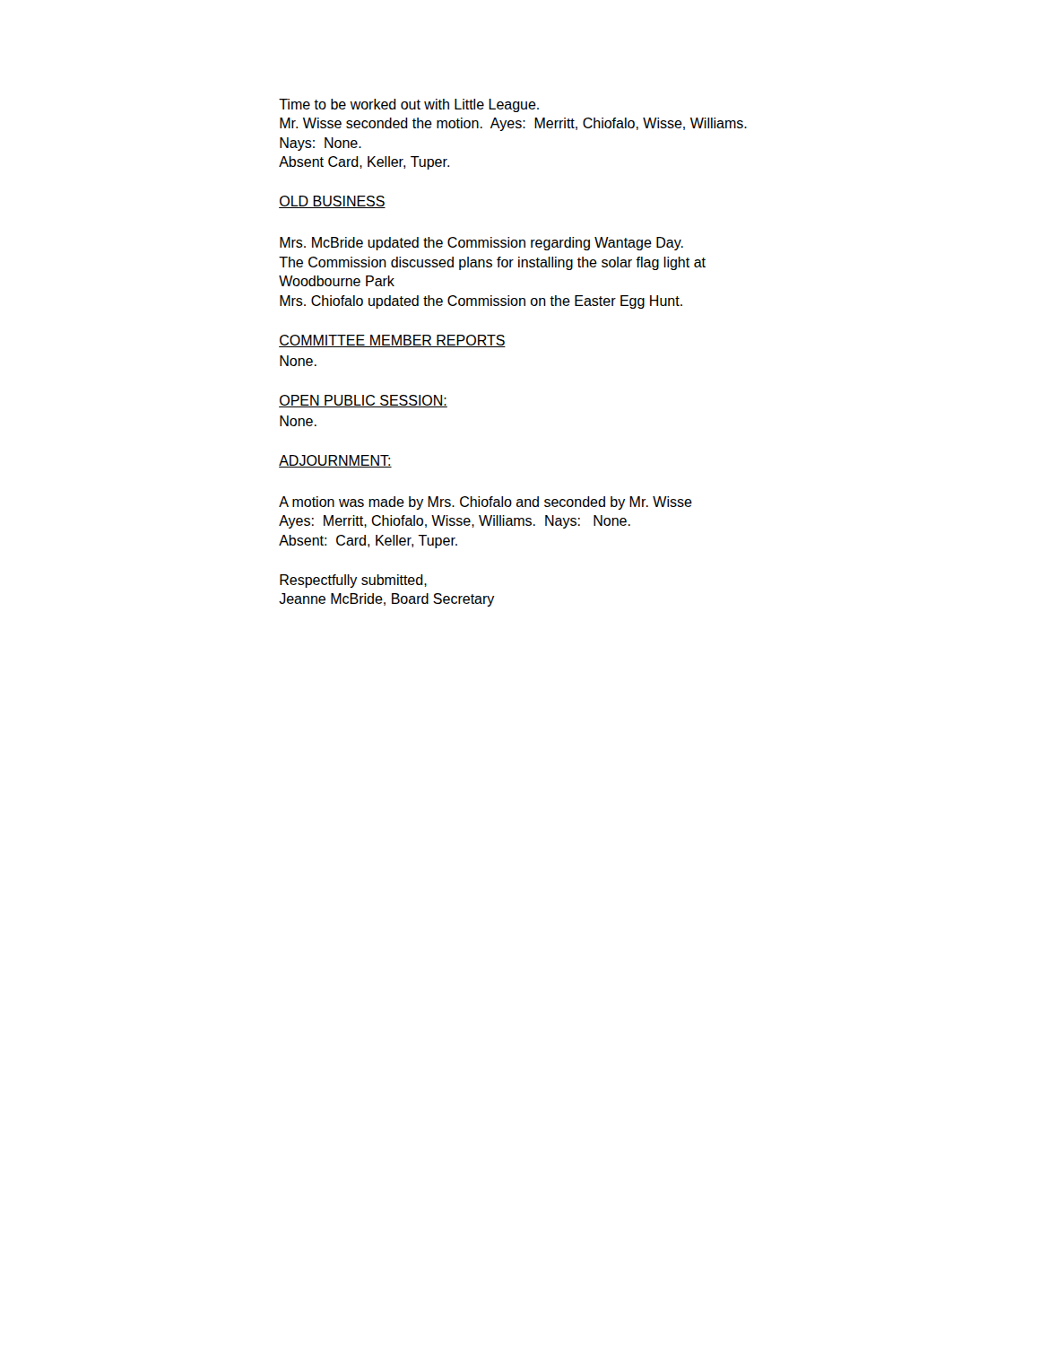Time to be worked out with Little League.
Mr. Wisse seconded the motion. Ayes: Merritt, Chiofalo, Wisse, Williams. Nays: None.
Absent Card, Keller, Tuper.
OLD BUSINESS
Mrs. McBride updated the Commission regarding Wantage Day.
The Commission discussed plans for installing the solar flag light at Woodbourne Park
Mrs. Chiofalo updated the Commission on the Easter Egg Hunt.
COMMITTEE MEMBER REPORTS
None.
OPEN PUBLIC SESSION:
None.
ADJOURNMENT:
A motion was made by Mrs. Chiofalo and seconded by Mr. Wisse
Ayes: Merritt, Chiofalo, Wisse, Williams. Nays: None.
Absent: Card, Keller, Tuper.
Respectfully submitted,
Jeanne McBride, Board Secretary